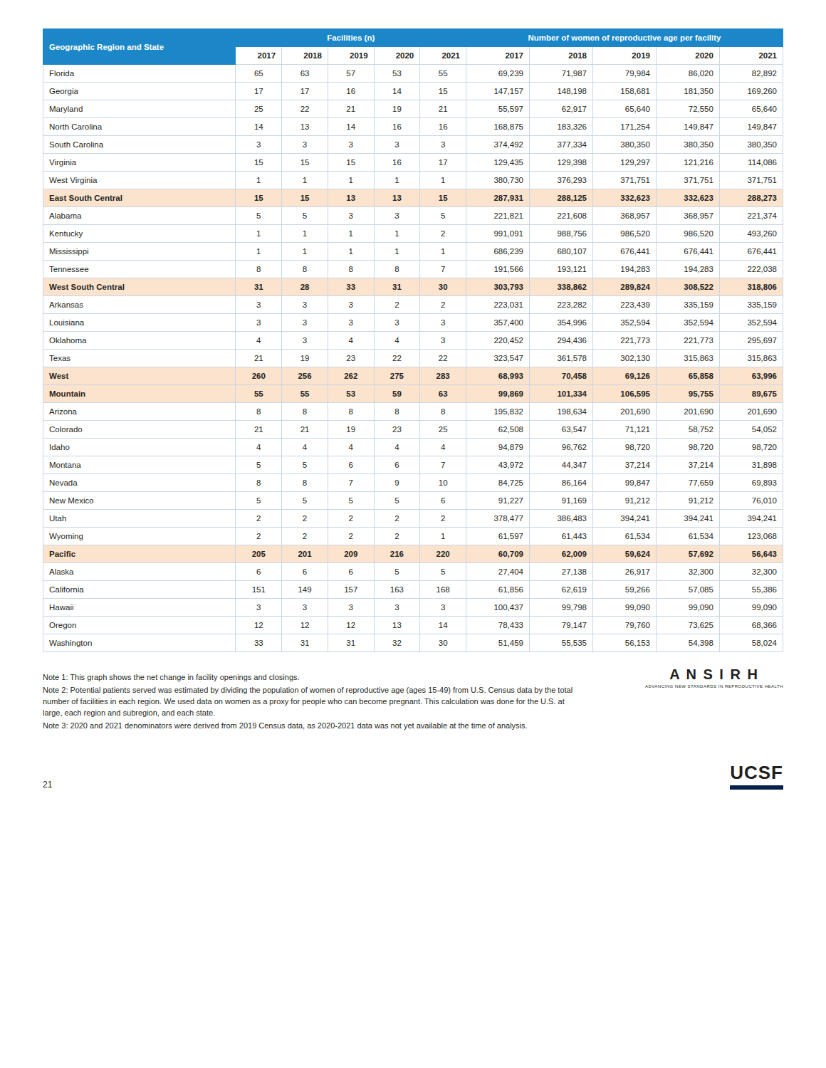| Geographic Region and State | Facilities (n) | Number of women of reproductive age per facility |
| --- | --- | --- |
| 2017 | 2018 | 2019 | 2020 | 2021 | 2017 | 2018 | 2019 | 2020 | 2021 |
| Florida | 65 | 63 | 57 | 53 | 55 | 69,239 | 71,987 | 79,984 | 86,020 | 82,892 |
| Georgia | 17 | 17 | 16 | 14 | 15 | 147,157 | 148,198 | 158,681 | 181,350 | 169,260 |
| Maryland | 25 | 22 | 21 | 19 | 21 | 55,597 | 62,917 | 65,640 | 72,550 | 65,640 |
| North Carolina | 14 | 13 | 14 | 16 | 16 | 168,875 | 183,326 | 171,254 | 149,847 | 149,847 |
| South Carolina | 3 | 3 | 3 | 3 | 3 | 374,492 | 377,334 | 380,350 | 380,350 | 380,350 |
| Virginia | 15 | 15 | 15 | 16 | 17 | 129,435 | 129,398 | 129,297 | 121,216 | 114,086 |
| West Virginia | 1 | 1 | 1 | 1 | 1 | 380,730 | 376,293 | 371,751 | 371,751 | 371,751 |
| East South Central | 15 | 15 | 13 | 13 | 15 | 287,931 | 288,125 | 332,623 | 332,623 | 288,273 |
| Alabama | 5 | 5 | 3 | 3 | 5 | 221,821 | 221,608 | 368,957 | 368,957 | 221,374 |
| Kentucky | 1 | 1 | 1 | 1 | 2 | 991,091 | 988,756 | 986,520 | 986,520 | 493,260 |
| Mississippi | 1 | 1 | 1 | 1 | 1 | 686,239 | 680,107 | 676,441 | 676,441 | 676,441 |
| Tennessee | 8 | 8 | 8 | 8 | 7 | 191,566 | 193,121 | 194,283 | 194,283 | 222,038 |
| West South Central | 31 | 28 | 33 | 31 | 30 | 303,793 | 338,862 | 289,824 | 308,522 | 318,806 |
| Arkansas | 3 | 3 | 3 | 2 | 2 | 223,031 | 223,282 | 223,439 | 335,159 | 335,159 |
| Louisiana | 3 | 3 | 3 | 3 | 3 | 357,400 | 354,996 | 352,594 | 352,594 | 352,594 |
| Oklahoma | 4 | 3 | 4 | 4 | 3 | 220,452 | 294,436 | 221,773 | 221,773 | 295,697 |
| Texas | 21 | 19 | 23 | 22 | 22 | 323,547 | 361,578 | 302,130 | 315,863 | 315,863 |
| West | 260 | 256 | 262 | 275 | 283 | 68,993 | 70,458 | 69,126 | 65,858 | 63,996 |
| Mountain | 55 | 55 | 53 | 59 | 63 | 99,869 | 101,334 | 106,595 | 95,755 | 89,675 |
| Arizona | 8 | 8 | 8 | 8 | 8 | 195,832 | 198,634 | 201,690 | 201,690 | 201,690 |
| Colorado | 21 | 21 | 19 | 23 | 25 | 62,508 | 63,547 | 71,121 | 58,752 | 54,052 |
| Idaho | 4 | 4 | 4 | 4 | 4 | 94,879 | 96,762 | 98,720 | 98,720 | 98,720 |
| Montana | 5 | 5 | 6 | 6 | 7 | 43,972 | 44,347 | 37,214 | 37,214 | 31,898 |
| Nevada | 8 | 8 | 7 | 9 | 10 | 84,725 | 86,164 | 99,847 | 77,659 | 69,893 |
| New Mexico | 5 | 5 | 5 | 5 | 6 | 91,227 | 91,169 | 91,212 | 91,212 | 76,010 |
| Utah | 2 | 2 | 2 | 2 | 2 | 378,477 | 386,483 | 394,241 | 394,241 | 394,241 |
| Wyoming | 2 | 2 | 2 | 2 | 1 | 61,597 | 61,443 | 61,534 | 61,534 | 123,068 |
| Pacific | 205 | 201 | 209 | 216 | 220 | 60,709 | 62,009 | 59,624 | 57,692 | 56,643 |
| Alaska | 6 | 6 | 6 | 5 | 5 | 27,404 | 27,138 | 26,917 | 32,300 | 32,300 |
| California | 151 | 149 | 157 | 163 | 168 | 61,856 | 62,619 | 59,266 | 57,085 | 55,386 |
| Hawaii | 3 | 3 | 3 | 3 | 3 | 100,437 | 99,798 | 99,090 | 99,090 | 99,090 |
| Oregon | 12 | 12 | 12 | 13 | 14 | 78,433 | 79,147 | 79,760 | 73,625 | 68,366 |
| Washington | 33 | 31 | 31 | 32 | 30 | 51,459 | 55,535 | 56,153 | 54,398 | 58,024 |
A N S I R H ADVANCING NEW STANDARDS IN REPRODUCTIVE HEALTH
Note 1: This graph shows the net change in facility openings and closings.
Note 2: Potential patients served was estimated by dividing the population of women of reproductive age (ages 15-49) from U.S. Census data by the total number of facilities in each region. We used data on women as a proxy for people who can become pregnant. This calculation was done for the U.S. at large, each region and subregion, and each state.
Note 3: 2020 and 2021 denominators were derived from 2019 Census data, as 2020-2021 data was not yet available at the time of analysis.
21
UCSF